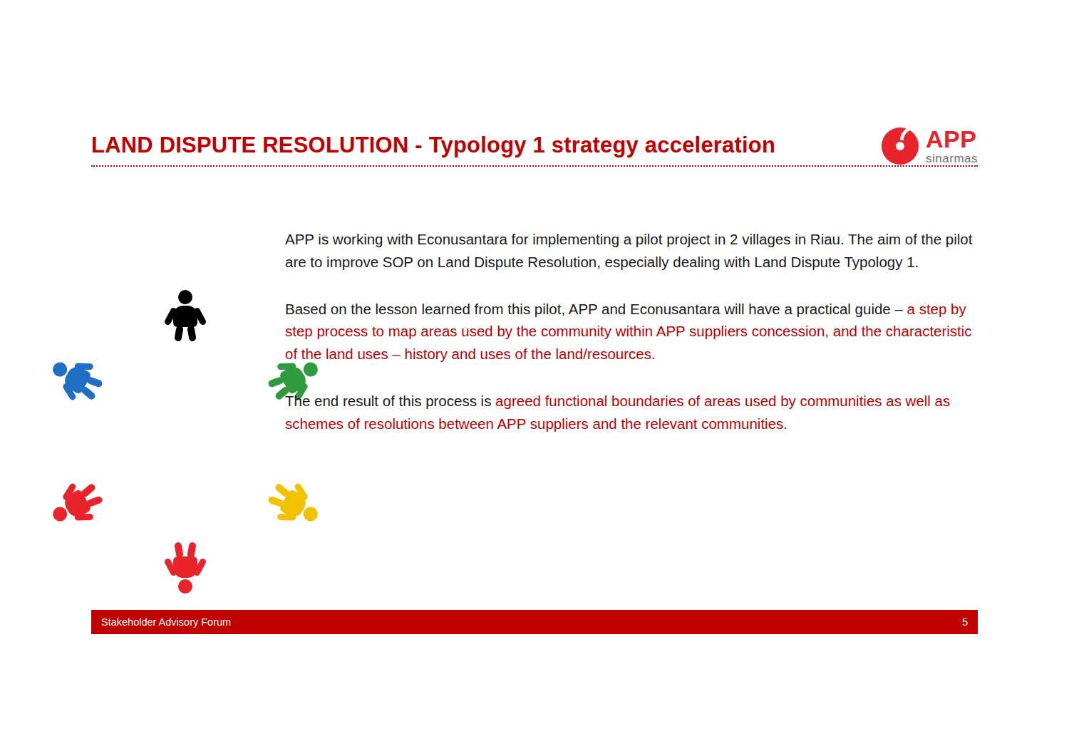LAND DISPUTE RESOLUTION - Typology 1 strategy acceleration
APP
sinarmas
APP is working with Econusantara for implementing a pilot project in 2 villages in Riau. The aim of the pilot are to improve SOP on Land Dispute Resolution, especially dealing with Land Dispute Typology 1.
Based on the lesson learned from this pilot, APP and Econusantara will have a practical guide – a step by step process to map areas used by the community within APP suppliers concession, and the characteristic of the land uses – history and uses of the land/resources.
The end result of this process is agreed functional boundaries of areas used by communities as well as schemes of resolutions between APP suppliers and the relevant communities.
Stakeholder Advisory Forum 5